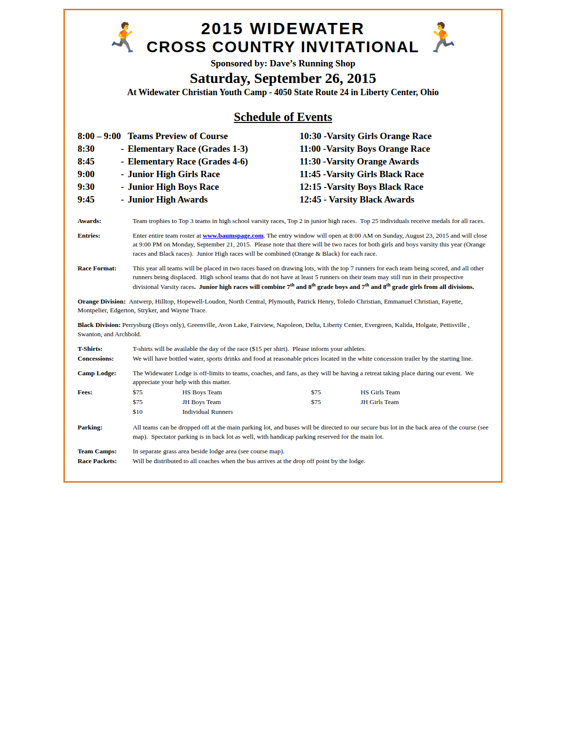🏃
2015 WIDEWATER CROSS COUNTRY INVITATIONAL
🏃
Sponsored by: Dave’s Running Shop
Saturday, September 26, 2015
At Widewater Christian Youth Camp - 4050 State Route 24 in Liberty Center, Ohio
Schedule of Events
| 8:00 – 9:00 | | Teams Preview of Course | 10:30 -Varsity Girls Orange Race |
| 8:30 | - | Elementary Race (Grades 1-3) | 11:00 -Varsity Boys Orange Race |
| 8:45 | - | Elementary Race (Grades 4-6) | 11:30 -Varsity Orange Awards |
| 9:00 | - | Junior High Girls Race | 11:45 -Varsity Girls Black Race |
| 9:30 | - | Junior High Boys Race | 12:15 -Varsity Boys Black Race |
| 9:45 | - | Junior High Awards | 12:45 - Varsity Black Awards |
| Awards: | Team trophies to Top 3 teams in high school varsity races, Top 2 in junior high races. Top 25 individuals receive medals for all races. |
| Entries: | Enter entire team roster at www.baumspage.com . The entry window will open at 8:00 AM on Sunday, August 23, 2015 and will close at 9:00 PM on Monday, September 21, 2015. Please note that there will be two races for both girls and boys varsity this year (Orange races and Black races). Junior High races will be combined (Orange & Black) for each race. |
| Race Format: | This year all teams will be placed in two races based on drawing lots, with the top 7 runners for each team being scored, and all other runners being displaced. High school teams that do not have at least 5 runners on their team may still run in their prospective divisional Varsity races . Junior high races will combine 7 th and 8 th grade boys and 7 th and 8 th grade girls from all divisions. |
Orange Division: Antwerp, Hilltop, Hopewell-Loudon, North Central, Plymouth, Patrick Henry, Toledo Christian, Emmanuel Christian, Fayette, Montpelier, Edgerton, Stryker, and Wayne Trace.
Black Division: Perrysburg (Boys only), Greenville, Avon Lake, Fairview, Napoleon, Delta, Liberty Center, Evergreen, Kalida, Holgate, Pettisville , Swanton, and Archbold.
| T-Shirts: | T-shirts will be available the day of the race ($15 per shirt). Please inform your athletes. |
| Concessions: | We will have bottled water, sports drinks and food at reasonable prices located in the white concession trailer by the starting line. |
| Camp Lodge: | The Widewater Lodge is off-limits to teams, coaches, and fans, as they will be having a retreat taking place during our event. We appreciate your help with this matter. |
| Fees: | / $75 / HS Boys Team / $75 / HS Girls Team / / $75 / JH Boys Team / $75 / JH Girls Team / / $10 / Individual Runners / |
| Parking: | All teams can be dropped off at the main parking lot, and buses will be directed to our secure bus lot in the back area of the course (see map). Spectator parking is in back lot as well, with handicap parking reserved for the main lot. |
| Team Camps: | In separate grass area beside lodge area (see course map). |
| Race Packets: | Will be distributed to all coaches when the bus arrives at the drop off point by the lodge. |